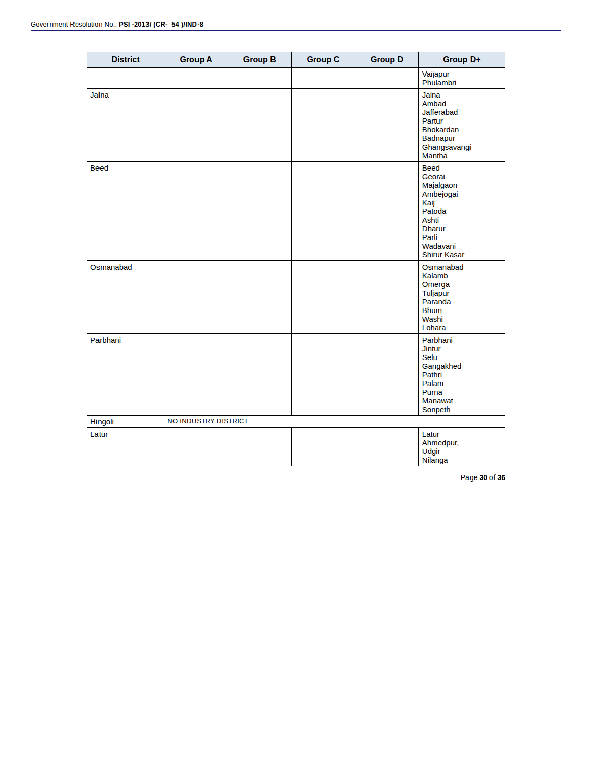Government Resolution No.: PSI -2013/ (CR- 54 )/IND-8
| District | Group A | Group B | Group C | Group D | Group D+ |
| --- | --- | --- | --- | --- | --- |
| | | | | | Vaijapur Phulambri |
| Jalna | | | | | Jalna Ambad Jafferabad Partur Bhokardan Badnapur Ghangsavangi Mantha |
| Beed | | | | | Beed Georai Majalgaon Ambejogai Kaij Patoda Ashti Dharur Parli Wadavani Shirur Kasar |
| Osmanabad | | | | | Osmanabad Kalamb Omerga Tuljapur Paranda Bhum Washi Lohara |
| Parbhani | | | | | Parbhani Jintur Selu Gangakhed Pathri Palam Purna Manawat Sonpeth |
| Hingoli | NO INDUSTRY DISTRICT |
| Latur | | | | | Latur Ahmedpur, Udgir Nilanga |
Page 30 of 36